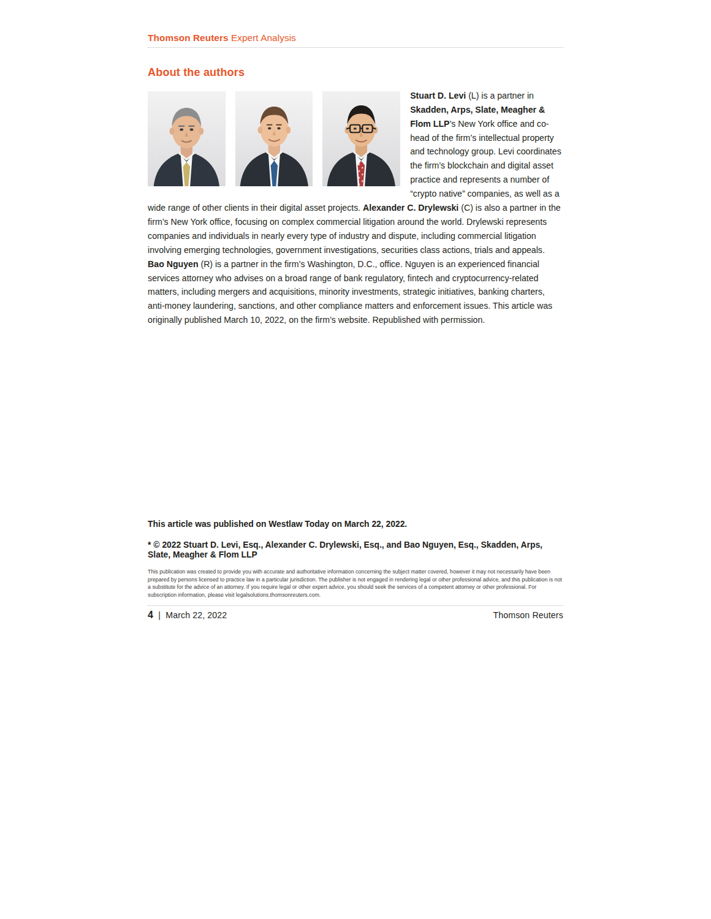Thomson Reuters Expert Analysis
About the authors
Stuart D. Levi (L) is a partner in Skadden, Arps, Slate, Meagher & Flom LLP’s New York office and co-head of the firm’s intellectual property and technology group. Levi coordinates the firm’s blockchain and digital asset practice and represents a number of “crypto native” companies, as well as a wide range of other clients in their digital asset projects. Alexander C. Drylewski (C) is also a partner in the firm’s New York office, focusing on complex commercial litigation around the world. Drylewski represents companies and individuals in nearly every type of industry and dispute, including commercial litigation involving emerging technologies, government investigations, securities class actions, trials and appeals. Bao Nguyen (R) is a partner in the firm’s Washington, D.C., office. Nguyen is an experienced financial services attorney who advises on a broad range of bank regulatory, fintech and cryptocurrency-related matters, including mergers and acquisitions, minority investments, strategic initiatives, banking charters, anti-money laundering, sanctions, and other compliance matters and enforcement issues. This article was originally published March 10, 2022, on the firm’s website. Republished with permission.
This article was published on Westlaw Today on March 22, 2022.
* © 2022 Stuart D. Levi, Esq., Alexander C. Drylewski, Esq., and Bao Nguyen, Esq., Skadden, Arps, Slate, Meagher & Flom LLP
This publication was created to provide you with accurate and authoritative information concerning the subject matter covered, however it may not necessarily have been prepared by persons licensed to practice law in a particular jurisdiction. The publisher is not engaged in rendering legal or other professional advice, and this publication is not a substitute for the advice of an attorney. If you require legal or other expert advice, you should seek the services of a competent attorney or other professional. For subscription information, please visit legalsolutions.thomsonreuters.com.
4 | March 22, 2022
Thomson Reuters